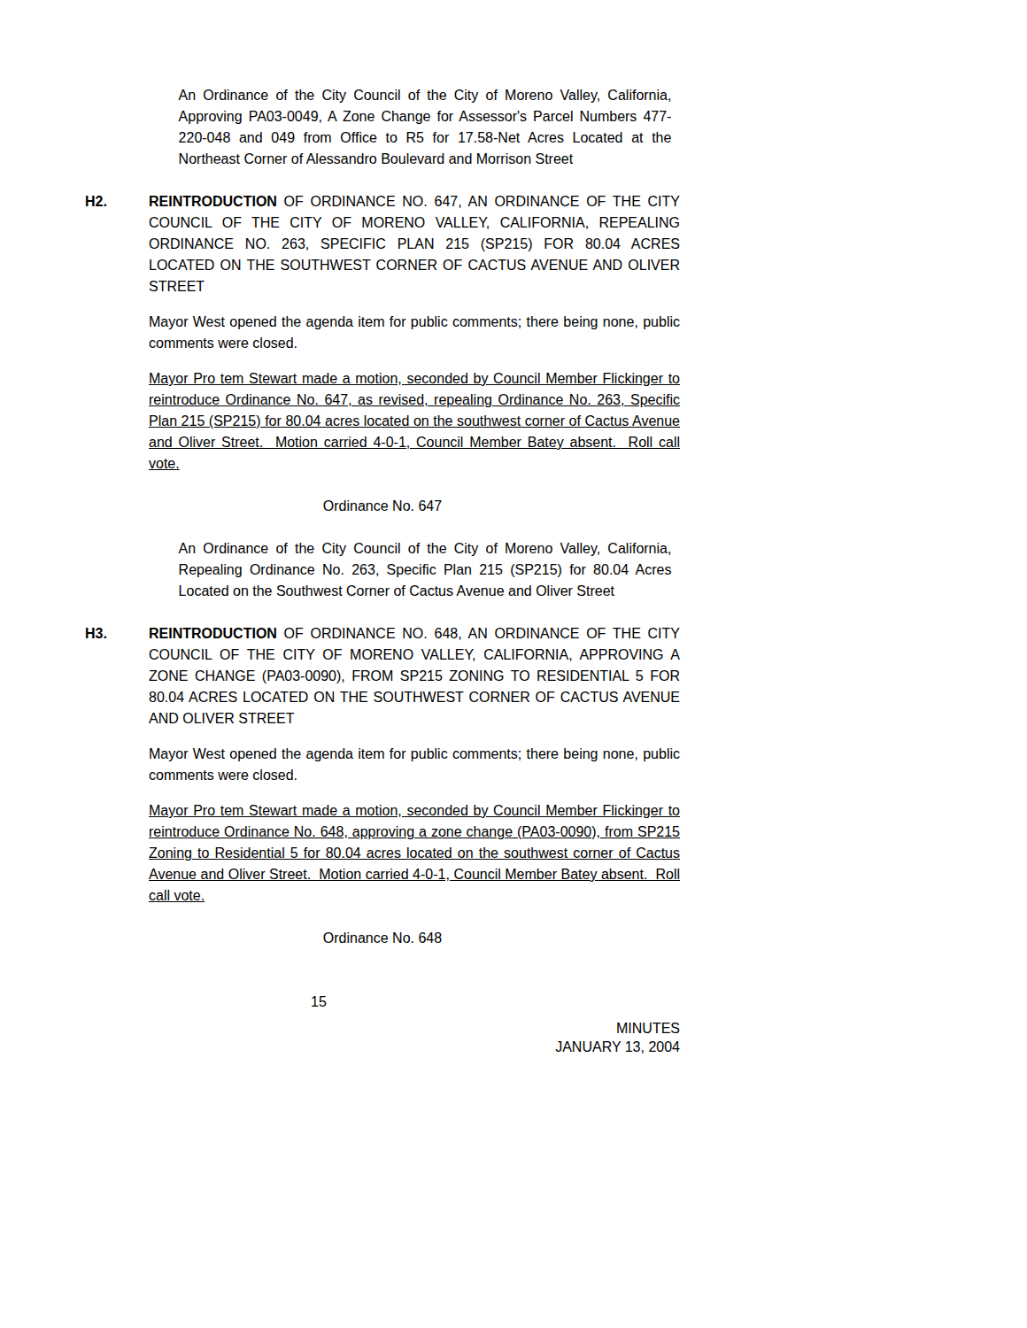An Ordinance of the City Council of the City of Moreno Valley, California, Approving PA03-0049, A Zone Change for Assessor's Parcel Numbers 477-220-048 and 049 from Office to R5 for 17.58-Net Acres Located at the Northeast Corner of Alessandro Boulevard and Morrison Street
H2.
REINTRODUCTION OF ORDINANCE NO. 647, AN ORDINANCE OF THE CITY COUNCIL OF THE CITY OF MORENO VALLEY, CALIFORNIA, REPEALING ORDINANCE NO. 263, SPECIFIC PLAN 215 (SP215) FOR 80.04 ACRES LOCATED ON THE SOUTHWEST CORNER OF CACTUS AVENUE AND OLIVER STREET
Mayor West opened the agenda item for public comments; there being none, public comments were closed.
Mayor Pro tem Stewart made a motion, seconded by Council Member Flickinger to reintroduce Ordinance No. 647, as revised, repealing Ordinance No. 263, Specific Plan 215 (SP215) for 80.04 acres located on the southwest corner of Cactus Avenue and Oliver Street. Motion carried 4-0-1, Council Member Batey absent. Roll call vote.
Ordinance No. 647
An Ordinance of the City Council of the City of Moreno Valley, California, Repealing Ordinance No. 263, Specific Plan 215 (SP215) for 80.04 Acres Located on the Southwest Corner of Cactus Avenue and Oliver Street
H3.
REINTRODUCTION OF ORDINANCE NO. 648, AN ORDINANCE OF THE CITY COUNCIL OF THE CITY OF MORENO VALLEY, CALIFORNIA, APPROVING A ZONE CHANGE (PA03-0090), FROM SP215 ZONING TO RESIDENTIAL 5 FOR 80.04 ACRES LOCATED ON THE SOUTHWEST CORNER OF CACTUS AVENUE AND OLIVER STREET
Mayor West opened the agenda item for public comments; there being none, public comments were closed.
Mayor Pro tem Stewart made a motion, seconded by Council Member Flickinger to reintroduce Ordinance No. 648, approving a zone change (PA03-0090), from SP215 Zoning to Residential 5 for 80.04 acres located on the southwest corner of Cactus Avenue and Oliver Street. Motion carried 4-0-1, Council Member Batey absent. Roll call vote.
Ordinance No. 648
15
MINUTES
JANUARY 13, 2004